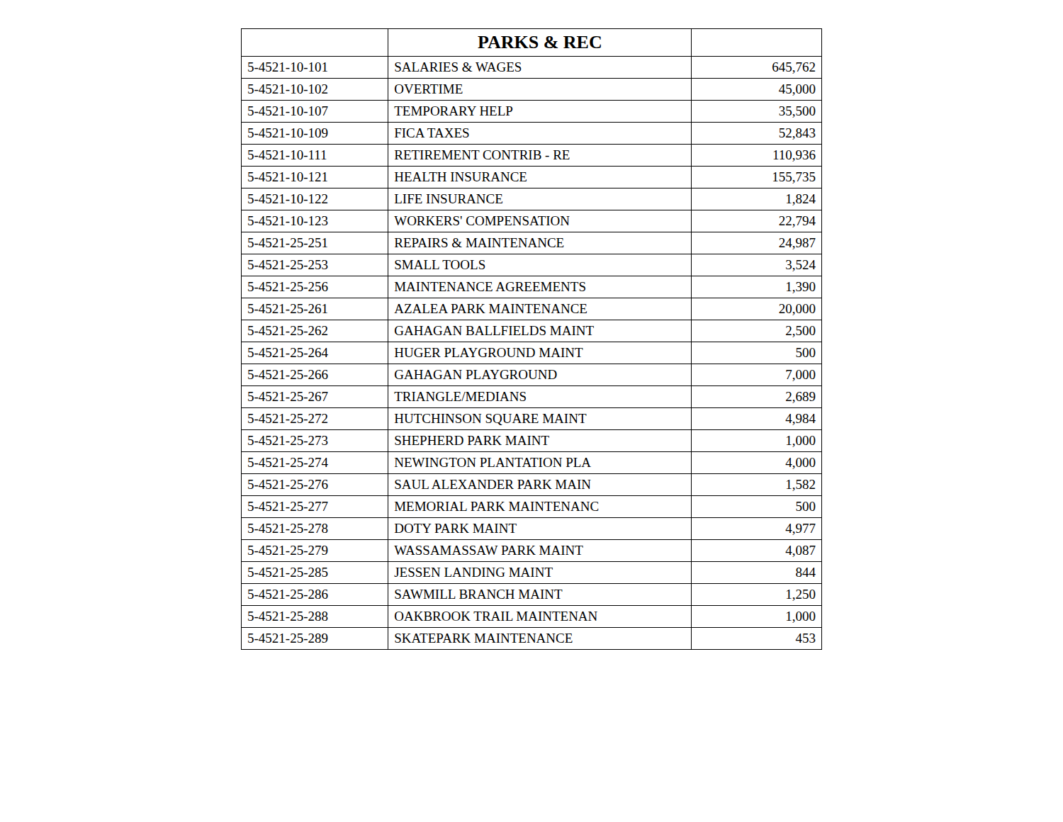| | PARKS & REC | |
| --- | --- | --- |
| 5-4521-10-101 | SALARIES & WAGES | 645,762 |
| 5-4521-10-102 | OVERTIME | 45,000 |
| 5-4521-10-107 | TEMPORARY HELP | 35,500 |
| 5-4521-10-109 | FICA TAXES | 52,843 |
| 5-4521-10-111 | RETIREMENT CONTRIB - RE | 110,936 |
| 5-4521-10-121 | HEALTH INSURANCE | 155,735 |
| 5-4521-10-122 | LIFE INSURANCE | 1,824 |
| 5-4521-10-123 | WORKERS' COMPENSATION | 22,794 |
| 5-4521-25-251 | REPAIRS & MAINTENANCE | 24,987 |
| 5-4521-25-253 | SMALL TOOLS | 3,524 |
| 5-4521-25-256 | MAINTENANCE AGREEMENTS | 1,390 |
| 5-4521-25-261 | AZALEA PARK MAINTENANCE | 20,000 |
| 5-4521-25-262 | GAHAGAN BALLFIELDS MAINT | 2,500 |
| 5-4521-25-264 | HUGER PLAYGROUND MAINT | 500 |
| 5-4521-25-266 | GAHAGAN PLAYGROUND | 7,000 |
| 5-4521-25-267 | TRIANGLE/MEDIANS | 2,689 |
| 5-4521-25-272 | HUTCHINSON SQUARE MAINT | 4,984 |
| 5-4521-25-273 | SHEPHERD PARK MAINT | 1,000 |
| 5-4521-25-274 | NEWINGTON PLANTATION PLA | 4,000 |
| 5-4521-25-276 | SAUL ALEXANDER PARK MAIN | 1,582 |
| 5-4521-25-277 | MEMORIAL PARK MAINTENANC | 500 |
| 5-4521-25-278 | DOTY PARK MAINT | 4,977 |
| 5-4521-25-279 | WASSAMASSAW PARK MAINT | 4,087 |
| 5-4521-25-285 | JESSEN LANDING MAINT | 844 |
| 5-4521-25-286 | SAWMILL BRANCH MAINT | 1,250 |
| 5-4521-25-288 | OAKBROOK TRAIL MAINTENAN | 1,000 |
| 5-4521-25-289 | SKATEPARK MAINTENANCE | 453 |